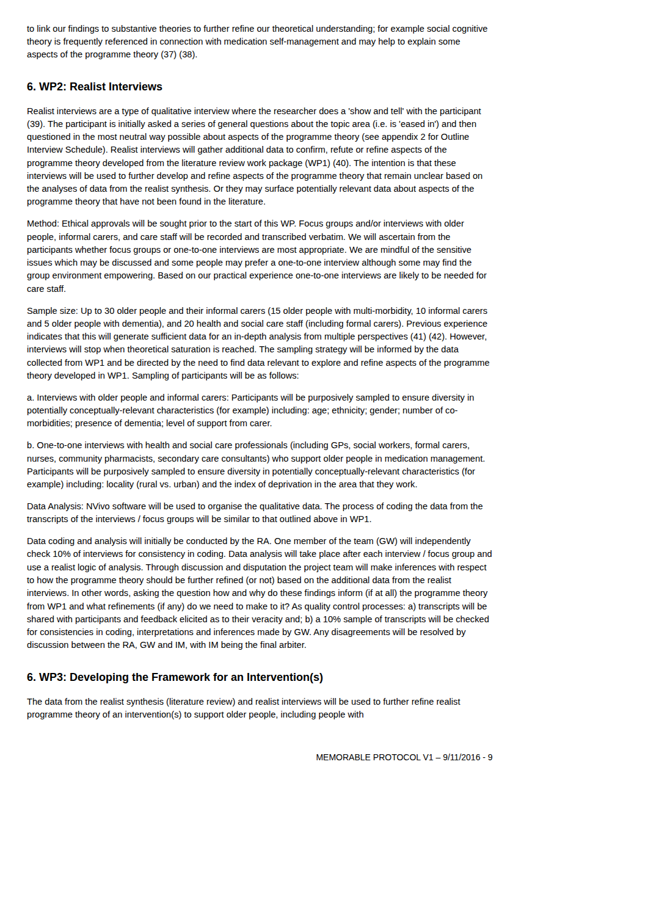to link our findings to substantive theories to further refine our theoretical understanding; for example social cognitive theory is frequently referenced in connection with medication self-management and may help to explain some aspects of the programme theory (37) (38).
6. WP2: Realist Interviews
Realist interviews are a type of qualitative interview where the researcher does a 'show and tell' with the participant (39). The participant is initially asked a series of general questions about the topic area (i.e. is 'eased in') and then questioned in the most neutral way possible about aspects of the programme theory (see appendix 2 for Outline Interview Schedule). Realist interviews will gather additional data to confirm, refute or refine aspects of the programme theory developed from the literature review work package (WP1) (40). The intention is that these interviews will be used to further develop and refine aspects of the programme theory that remain unclear based on the analyses of data from the realist synthesis. Or they may surface potentially relevant data about aspects of the programme theory that have not been found in the literature.
Method: Ethical approvals will be sought prior to the start of this WP. Focus groups and/or interviews with older people, informal carers, and care staff will be recorded and transcribed verbatim. We will ascertain from the participants whether focus groups or one-to-one interviews are most appropriate. We are mindful of the sensitive issues which may be discussed and some people may prefer a one-to-one interview although some may find the group environment empowering. Based on our practical experience one-to-one interviews are likely to be needed for care staff.
Sample size: Up to 30 older people and their informal carers (15 older people with multi-morbidity, 10 informal carers and 5 older people with dementia), and 20 health and social care staff (including formal carers). Previous experience indicates that this will generate sufficient data for an in-depth analysis from multiple perspectives (41) (42). However, interviews will stop when theoretical saturation is reached. The sampling strategy will be informed by the data collected from WP1 and be directed by the need to find data relevant to explore and refine aspects of the programme theory developed in WP1. Sampling of participants will be as follows:
a. Interviews with older people and informal carers: Participants will be purposively sampled to ensure diversity in potentially conceptually-relevant characteristics (for example) including: age; ethnicity; gender; number of co-morbidities; presence of dementia; level of support from carer.
b. One-to-one interviews with health and social care professionals (including GPs, social workers, formal carers, nurses, community pharmacists, secondary care consultants) who support older people in medication management. Participants will be purposively sampled to ensure diversity in potentially conceptually-relevant characteristics (for example) including: locality (rural vs. urban) and the index of deprivation in the area that they work.
Data Analysis: NVivo software will be used to organise the qualitative data. The process of coding the data from the transcripts of the interviews / focus groups will be similar to that outlined above in WP1.
Data coding and analysis will initially be conducted by the RA. One member of the team (GW) will independently check 10% of interviews for consistency in coding. Data analysis will take place after each interview / focus group and use a realist logic of analysis. Through discussion and disputation the project team will make inferences with respect to how the programme theory should be further refined (or not) based on the additional data from the realist interviews. In other words, asking the question how and why do these findings inform (if at all) the programme theory from WP1 and what refinements (if any) do we need to make to it? As quality control processes: a) transcripts will be shared with participants and feedback elicited as to their veracity and; b) a 10% sample of transcripts will be checked for consistencies in coding, interpretations and inferences made by GW. Any disagreements will be resolved by discussion between the RA, GW and IM, with IM being the final arbiter.
6. WP3: Developing the Framework for an Intervention(s)
The data from the realist synthesis (literature review) and realist interviews will be used to further refine realist programme theory of an intervention(s) to support older people, including people with
MEMORABLE PROTOCOL V1 – 9/11/2016 - 9